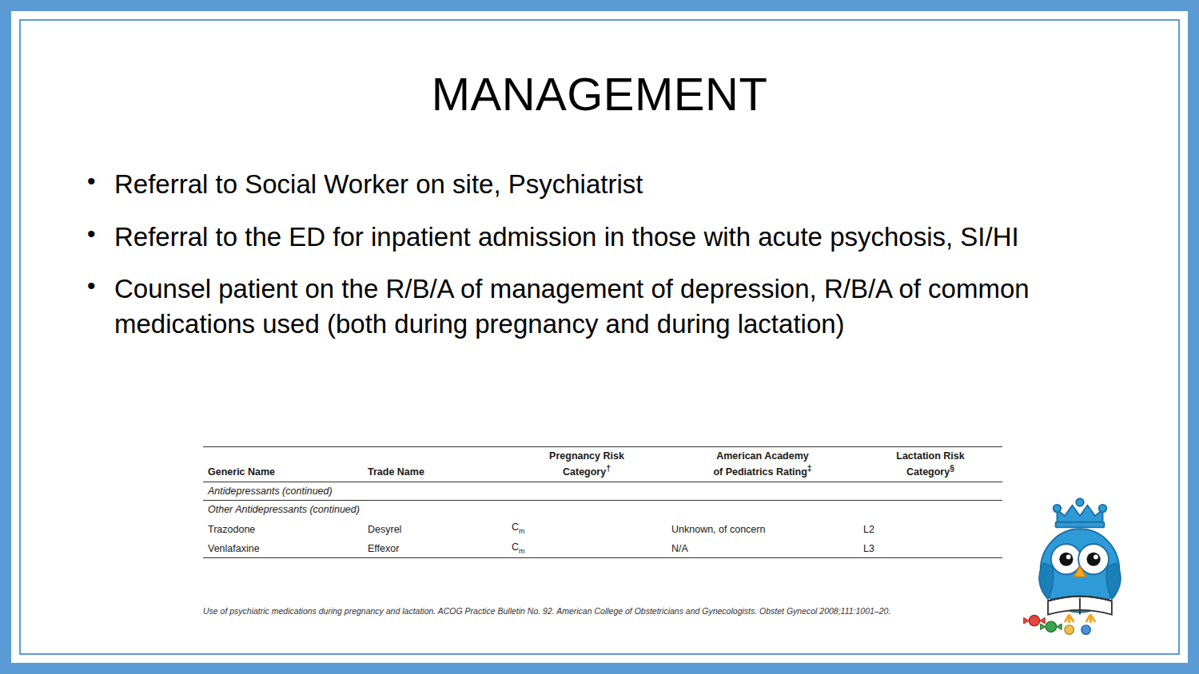MANAGEMENT
Referral to Social Worker on site, Psychiatrist
Referral to the ED for inpatient admission in those with acute psychosis, SI/HI
Counsel patient on the R/B/A of management of depression, R/B/A of common medications used (both during pregnancy and during lactation)
| Generic Name | Trade Name | Pregnancy Risk Category † | American Academy of Pediatrics Rating ‡ | Lactation Risk Category § |
| --- | --- | --- | --- | --- |
| Antidepressants (continued) |
| Other Antidepressants (continued) |
| Trazodone | Desyrel | C m | Unknown, of concern | L2 |
| Venlafaxine | Effexor | C m | N/A | L3 |
Use of psychiatric medications during pregnancy and lactation. ACOG Practice Bulletin No. 92. American College of Obstetricians and Gynecologists. Obstet Gynecol 2008;111:1001–20.